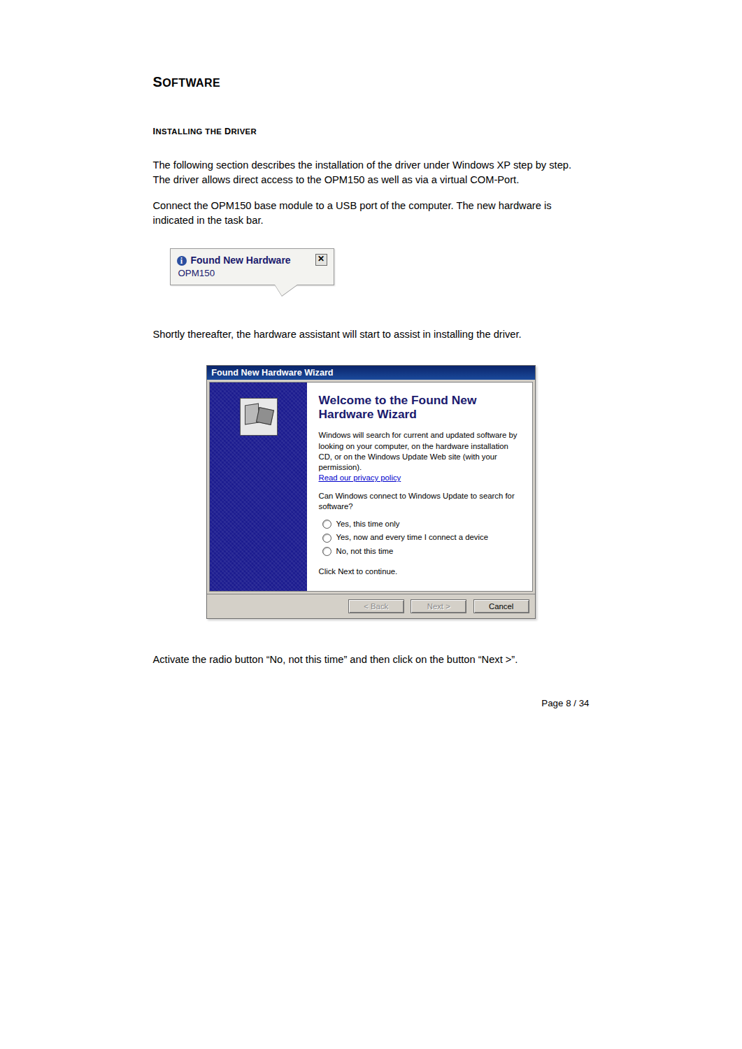SOFTWARE
INSTALLING THE DRIVER
The following section describes the installation of the driver under Windows XP step by step. The driver allows direct access to the OPM150 as well as via a virtual COM-Port.
Connect the OPM150 base module to a USB port of the computer. The new hardware is indicated in the task bar.
iFound New Hardware ✕
OPM150
Shortly thereafter, the hardware assistant will start to assist in installing the driver.
Found New Hardware Wizard
Welcome to the Found New
Hardware Wizard
Windows will search for current and updated software by looking on your computer, on the hardware installation CD, or on the Windows Update Web site (with your permission).
Read our privacy policy
Can Windows connect to Windows Update to search for software?
Yes, this time only
Yes, now and every time I connect a device
No, not this time
Click Next to continue.
< Back Next > Cancel
Activate the radio button “No, not this time” and then click on the button “Next >”.
Page 8 / 34